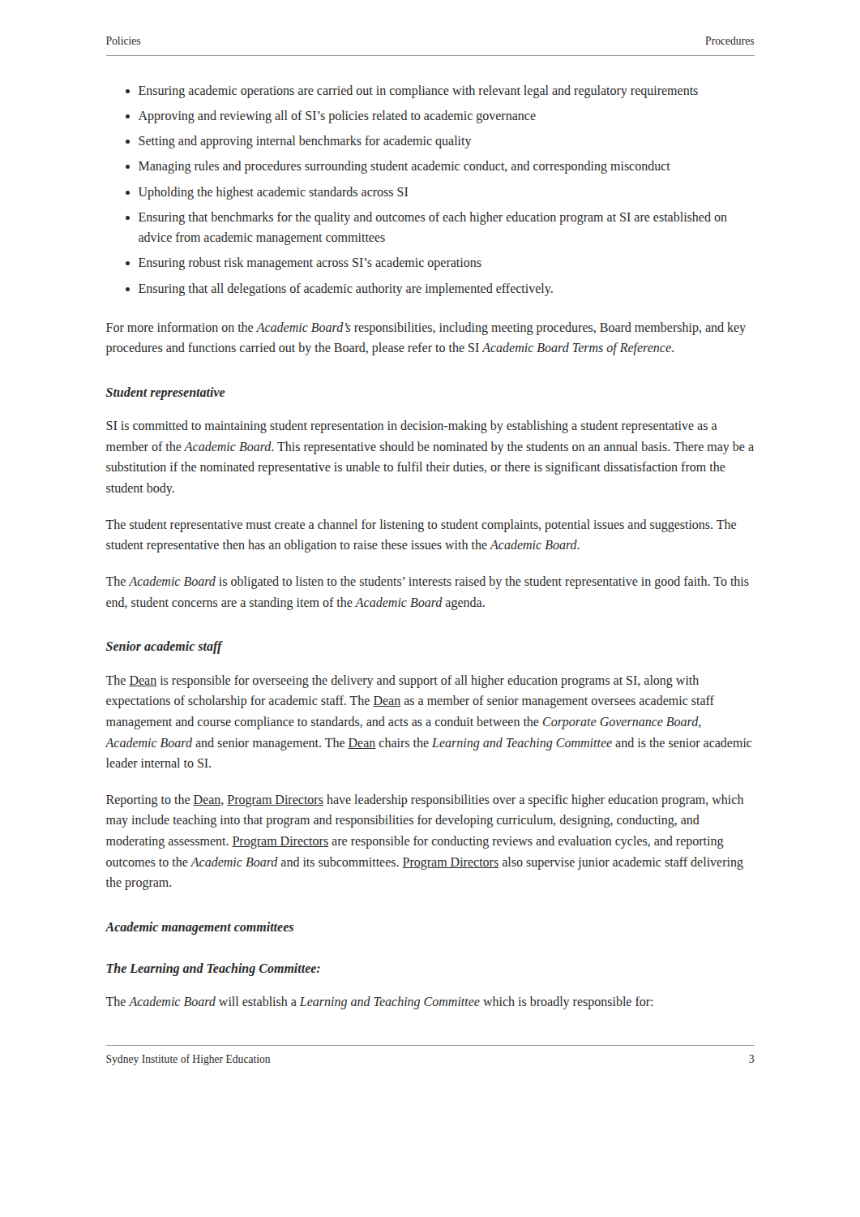Policies Procedures
Ensuring academic operations are carried out in compliance with relevant legal and regulatory requirements
Approving and reviewing all of SI’s policies related to academic governance
Setting and approving internal benchmarks for academic quality
Managing rules and procedures surrounding student academic conduct, and corresponding misconduct
Upholding the highest academic standards across SI
Ensuring that benchmarks for the quality and outcomes of each higher education program at SI are established on advice from academic management committees
Ensuring robust risk management across SI’s academic operations
Ensuring that all delegations of academic authority are implemented effectively.
For more information on the Academic Board’s responsibilities, including meeting procedures, Board membership, and key procedures and functions carried out by the Board, please refer to the SI Academic Board Terms of Reference.
Student representative
SI is committed to maintaining student representation in decision-making by establishing a student representative as a member of the Academic Board. This representative should be nominated by the students on an annual basis. There may be a substitution if the nominated representative is unable to fulfil their duties, or there is significant dissatisfaction from the student body.
The student representative must create a channel for listening to student complaints, potential issues and suggestions. The student representative then has an obligation to raise these issues with the Academic Board.
The Academic Board is obligated to listen to the students’ interests raised by the student representative in good faith. To this end, student concerns are a standing item of the Academic Board agenda.
Senior academic staff
The Dean is responsible for overseeing the delivery and support of all higher education programs at SI, along with expectations of scholarship for academic staff. The Dean as a member of senior management oversees academic staff management and course compliance to standards, and acts as a conduit between the Corporate Governance Board, Academic Board and senior management. The Dean chairs the Learning and Teaching Committee and is the senior academic leader internal to SI.
Reporting to the Dean, Program Directors have leadership responsibilities over a specific higher education program, which may include teaching into that program and responsibilities for developing curriculum, designing, conducting, and moderating assessment. Program Directors are responsible for conducting reviews and evaluation cycles, and reporting outcomes to the Academic Board and its subcommittees. Program Directors also supervise junior academic staff delivering the program.
Academic management committees
The Learning and Teaching Committee:
The Academic Board will establish a Learning and Teaching Committee which is broadly responsible for:
Sydney Institute of Higher Education 3